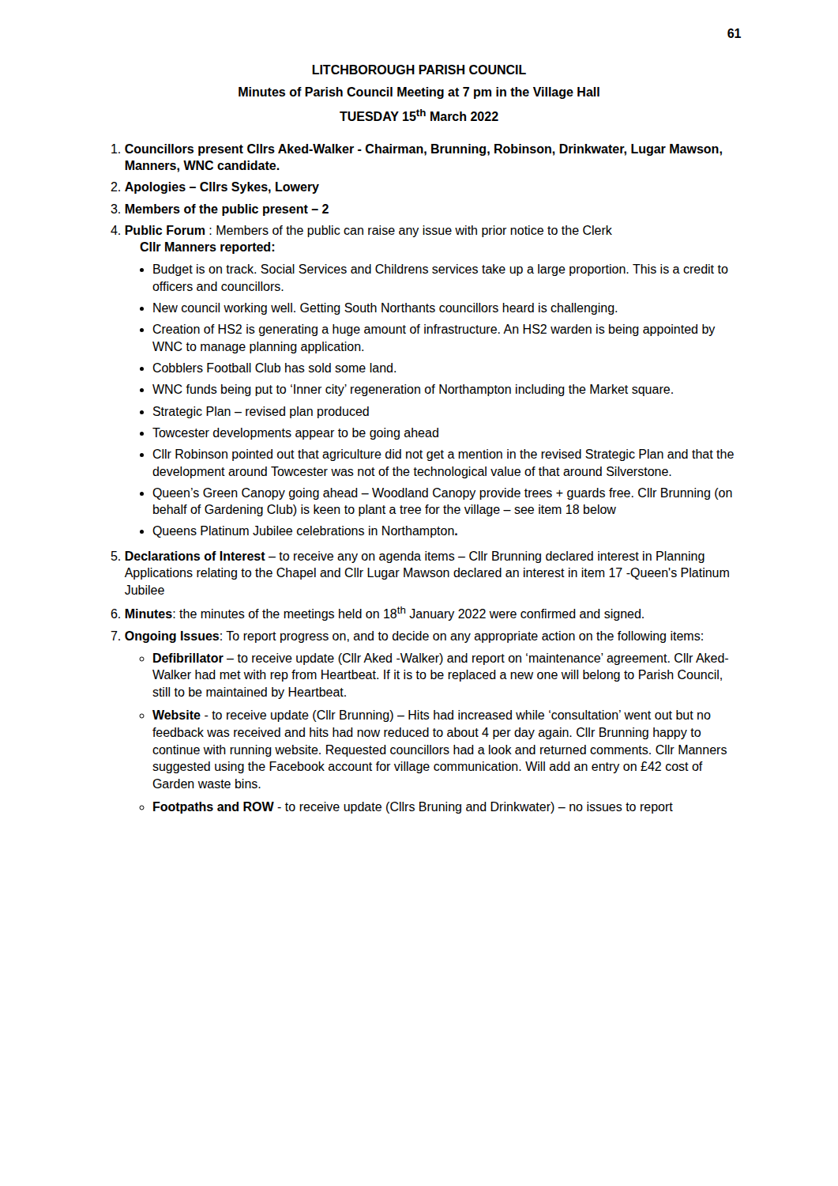61
LITCHBOROUGH PARISH COUNCIL
Minutes of Parish Council Meeting at 7 pm in the Village Hall
TUESDAY 15th March 2022
Councillors present Cllrs Aked-Walker - Chairman, Brunning, Robinson, Drinkwater, Lugar Mawson, Manners, WNC candidate.
Apologies – Cllrs Sykes, Lowery
Members of the public present – 2
Public Forum : Members of the public can raise any issue with prior notice to the Clerk
Cllr Manners reported:
Budget is on track. Social Services and Childrens services take up a large proportion. This is a credit to officers and councillors.
New council working well. Getting South Northants councillors heard is challenging.
Creation of HS2 is generating a huge amount of infrastructure. An HS2 warden is being appointed by WNC to manage planning application.
Cobblers Football Club has sold some land.
WNC funds being put to ‘Inner city’ regeneration of Northampton including the Market square.
Strategic Plan – revised plan produced
Towcester developments appear to be going ahead
Cllr Robinson pointed out that agriculture did not get a mention in the revised Strategic Plan and that the development around Towcester was not of the technological value of that around Silverstone.
Queen’s Green Canopy going ahead – Woodland Canopy provide trees + guards free. Cllr Brunning (on behalf of Gardening Club) is keen to plant a tree for the village – see item 18 below
Queens Platinum Jubilee celebrations in Northampton.
Declarations of Interest – to receive any on agenda items – Cllr Brunning declared interest in Planning Applications relating to the Chapel and Cllr Lugar Mawson declared an interest in item 17 -Queen's Platinum Jubilee
Minutes: the minutes of the meetings held on 18th January 2022 were confirmed and signed.
Ongoing Issues: To report progress on, and to decide on any appropriate action on the following items:
Defibrillator – to receive update (Cllr Aked -Walker) and report on ‘maintenance’ agreement. Cllr Aked-Walker had met with rep from Heartbeat. If it is to be replaced a new one will belong to Parish Council, still to be maintained by Heartbeat.
Website - to receive update (Cllr Brunning) – Hits had increased while ‘consultation’ went out but no feedback was received and hits had now reduced to about 4 per day again. Cllr Brunning happy to continue with running website. Requested councillors had a look and returned comments. Cllr Manners suggested using the Facebook account for village communication. Will add an entry on £42 cost of Garden waste bins.
Footpaths and ROW - to receive update (Cllrs Bruning and Drinkwater) – no issues to report